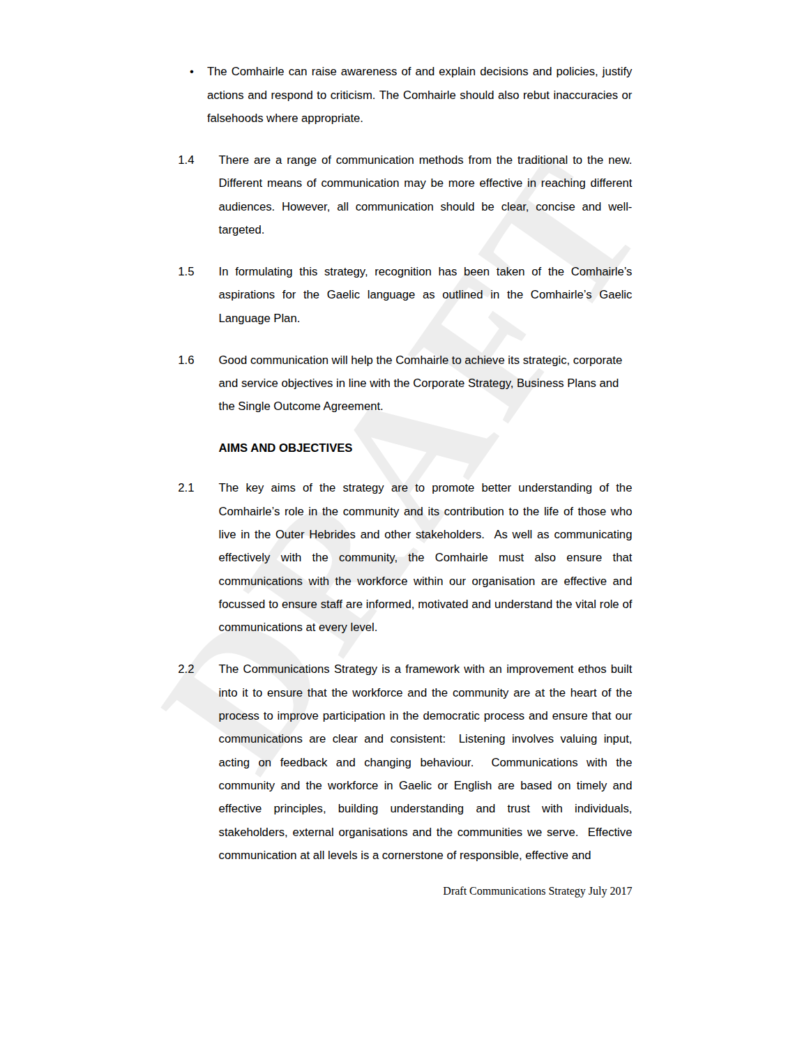DRAFT
The Comhairle can raise awareness of and explain decisions and policies, justify actions and respond to criticism. The Comhairle should also rebut inaccuracies or falsehoods where appropriate.
1.4
There are a range of communication methods from the traditional to the new. Different means of communication may be more effective in reaching different audiences. However, all communication should be clear, concise and well-targeted.
1.5
In formulating this strategy, recognition has been taken of the Comhairle’s aspirations for the Gaelic language as outlined in the Comhairle’s Gaelic Language Plan.
1.6
Good communication will help the Comhairle to achieve its strategic, corporate and service objectives in line with the Corporate Strategy, Business Plans and the Single Outcome Agreement.
AIMS AND OBJECTIVES
2.1
The key aims of the strategy are to promote better understanding of the Comhairle’s role in the community and its contribution to the life of those who live in the Outer Hebrides and other stakeholders. As well as communicating effectively with the community, the Comhairle must also ensure that communications with the workforce within our organisation are effective and focussed to ensure staff are informed, motivated and understand the vital role of communications at every level.
2.2
The Communications Strategy is a framework with an improvement ethos built into it to ensure that the workforce and the community are at the heart of the process to improve participation in the democratic process and ensure that our communications are clear and consistent: Listening involves valuing input, acting on feedback and changing behaviour. Communications with the community and the workforce in Gaelic or English are based on timely and effective principles, building understanding and trust with individuals, stakeholders, external organisations and the communities we serve. Effective communication at all levels is a cornerstone of responsible, effective and
Draft Communications Strategy July 2017